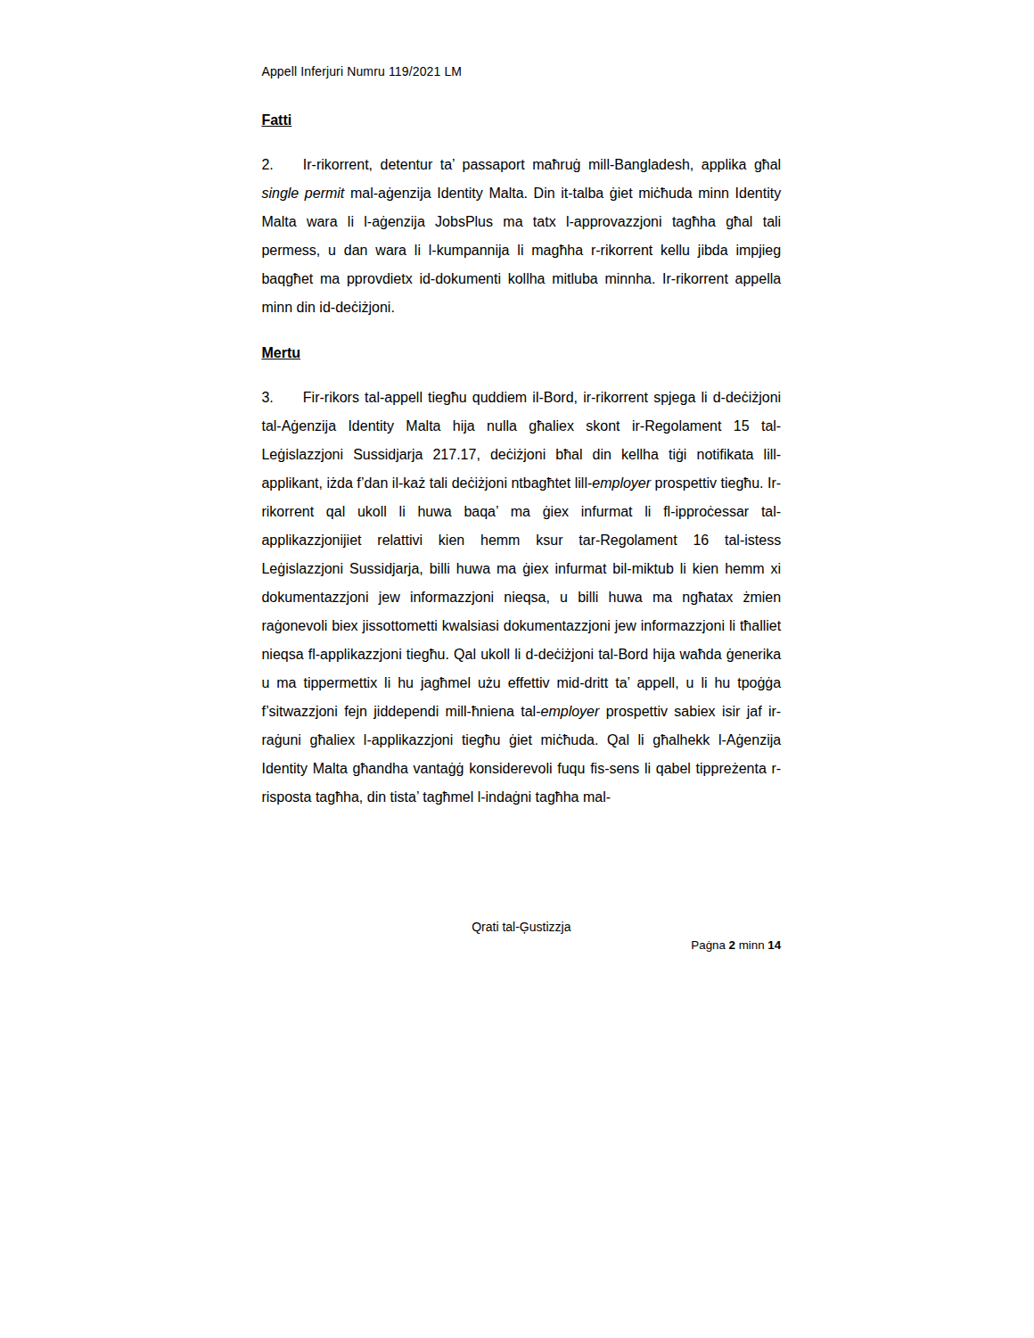Appell Inferjuri Numru 119/2021 LM
Fatti
2. Ir-rikorrent, detentur ta’ passaport maħruġ mill-Bangladesh, applika għal single permit mal-aġenzija Identity Malta. Din it-talba ġiet miċħuda minn Identity Malta wara li l-aġenzija JobsPlus ma tatx l-approvazzjoni tagħha għal tali permess, u dan wara li l-kumpannija li magħha r-rikorrent kellu jibda impjieg baqgħet ma pprovdietx id-dokumenti kollha mitluba minnha. Ir-rikorrent appella minn din id-deċiżjoni.
Mertu
3. Fir-rikors tal-appell tiegħu quddiem il-Bord, ir-rikorrent spjega li d-deċiżjoni tal-Aġenzija Identity Malta hija nulla għaliex skont ir-Regolament 15 tal-Leġislazzjoni Sussidjarja 217.17, deċiżjoni bħal din kellha tiġi notifikata lill-applikant, iżda f’dan il-każ tali deċiżjoni ntbagħtet lill-employer prospettiv tiegħu. Ir-rikorrent qal ukoll li huwa baqa’ ma ġiex infurmat li fl-ipproċessar tal-applikazzjonijiet relattivi kien hemm ksur tar-Regolament 16 tal-istess Leġislazzjoni Sussidjarja, billi huwa ma ġiex infurmat bil-miktub li kien hemm xi dokumentazzjoni jew informazzjoni nieqsa, u billi huwa ma ngħatax żmien raġonevoli biex jissottometti kwalsiasi dokumentazzjoni jew informazzjoni li tħalliet nieqsa fl-applikazzjoni tiegħu. Qal ukoll li d-deċiżjoni tal-Bord hija waħda ġenerika u ma tippermettix li hu jagħmel użu effettiv mid-dritt ta’ appell, u li hu tpoġġa f’sitwazzjoni fejn jiddependi mill-ħniena tal-employer prospettiv sabiex isir jaf ir-raġuni għaliex l-applikazzjoni tiegħu ġiet miċħuda. Qal li għalhekk l-Aġenzija Identity Malta għandha vantaġġ konsiderevoli fuqu fis-sens li qabel tippreżenta r-risposta tagħha, din tista’ tagħmel l-indaġni tagħha mal-
Qrati tal-Ģustizzja
Paġna 2 minn 14